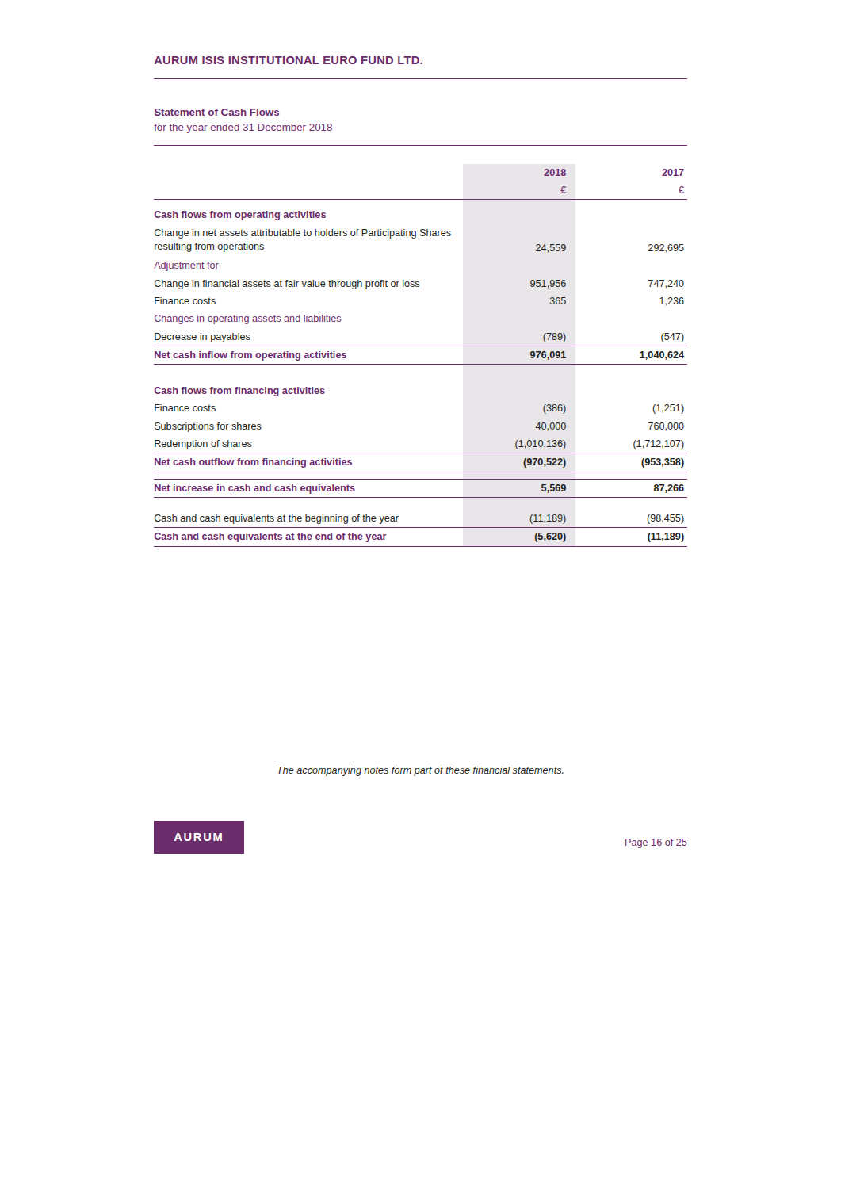AURUM ISIS INSTITUTIONAL EURO FUND LTD.
Statement of Cash Flows
for the year ended 31 December 2018
| | 2018 | 2017 |
| --- | --- | --- |
| | € | € |
| Cash flows from operating activities | | |
| Change in net assets attributable to holders of Participating Shares resulting from operations | 24,559 | 292,695 |
| Adjustment for | | |
| Change in financial assets at fair value through profit or loss | 951,956 | 747,240 |
| Finance costs | 365 | 1,236 |
| Changes in operating assets and liabilities | | |
| Decrease in payables | (789) | (547) |
| Net cash inflow from operating activities | 976,091 | 1,040,624 |
| Cash flows from financing activities | | |
| Finance costs | (386) | (1,251) |
| Subscriptions for shares | 40,000 | 760,000 |
| Redemption of shares | (1,010,136) | (1,712,107) |
| Net cash outflow from financing activities | (970,522) | (953,358) |
| Net increase in cash and cash equivalents | 5,569 | 87,266 |
| Cash and cash equivalents at the beginning of the year | (11,189) | (98,455) |
| Cash and cash equivalents at the end of the year | (5,620) | (11,189) |
The accompanying notes form part of these financial statements.
AURUM
Page 16 of 25